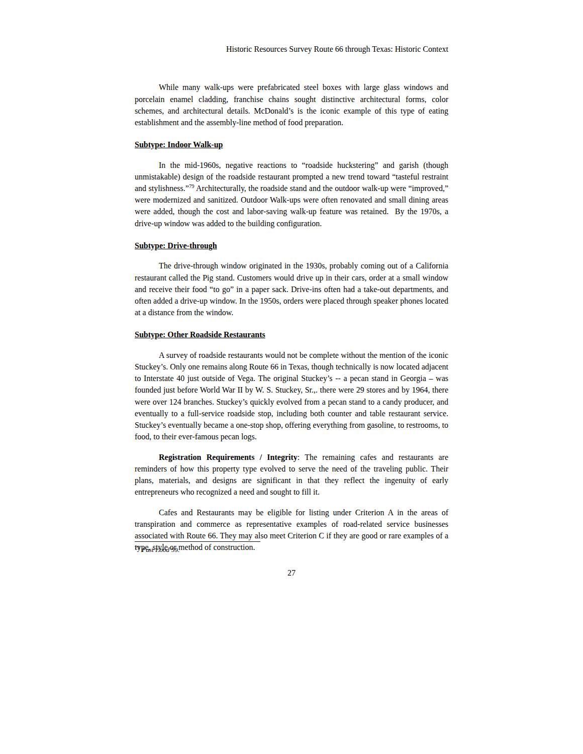Historic Resources Survey Route 66 through Texas: Historic Context
While many walk-ups were prefabricated steel boxes with large glass windows and porcelain enamel cladding, franchise chains sought distinctive architectural forms, color schemes, and architectural details. McDonald’s is the iconic example of this type of eating establishment and the assembly-line method of food preparation.
Subtype: Indoor Walk-up
In the mid-1960s, negative reactions to “roadside huckstering” and garish (though unmistakable) design of the roadside restaurant prompted a new trend toward “tasteful restraint and stylishness.”79 Architecturally, the roadside stand and the outdoor walk-up were “improved,” were modernized and sanitized. Outdoor Walk-ups were often renovated and small dining areas were added, though the cost and labor-saving walk-up feature was retained. By the 1970s, a drive-up window was added to the building configuration.
Subtype: Drive-through
The drive-through window originated in the 1930s, probably coming out of a California restaurant called the Pig stand. Customers would drive up in their cars, order at a small window and receive their food “to go” in a paper sack. Drive-ins often had a take-out departments, and often added a drive-up window. In the 1950s, orders were placed through speaker phones located at a distance from the window.
Subtype: Other Roadside Restaurants
A survey of roadside restaurants would not be complete without the mention of the iconic Stuckey’s. Only one remains along Route 66 in Texas, though technically is now located adjacent to Interstate 40 just outside of Vega. The original Stuckey’s -- a pecan stand in Georgia – was founded just before World War II by W. S. Stuckey, Sr.,. there were 29 stores and by 1964, there were over 124 branches. Stuckey’s quickly evolved from a pecan stand to a candy producer, and eventually to a full-service roadside stop, including both counter and table restaurant service. Stuckey’s eventually became a one-stop shop, offering everything from gasoline, to restrooms, to food, to their ever-famous pecan logs.
Registration Requirements / Integrity: The remaining cafes and restaurants are reminders of how this property type evolved to serve the need of the traveling public. Their plans, materials, and designs are significant in that they reflect the ingenuity of early entrepreneurs who recognized a need and sought to fill it.
Cafes and Restaurants may be eligible for listing under Criterion A in the areas of transpiration and commerce as representative examples of road-related service businesses associated with Route 66. They may also meet Criterion C if they are good or rare examples of a type, style or method of construction.
79 Fast Food 59.
27